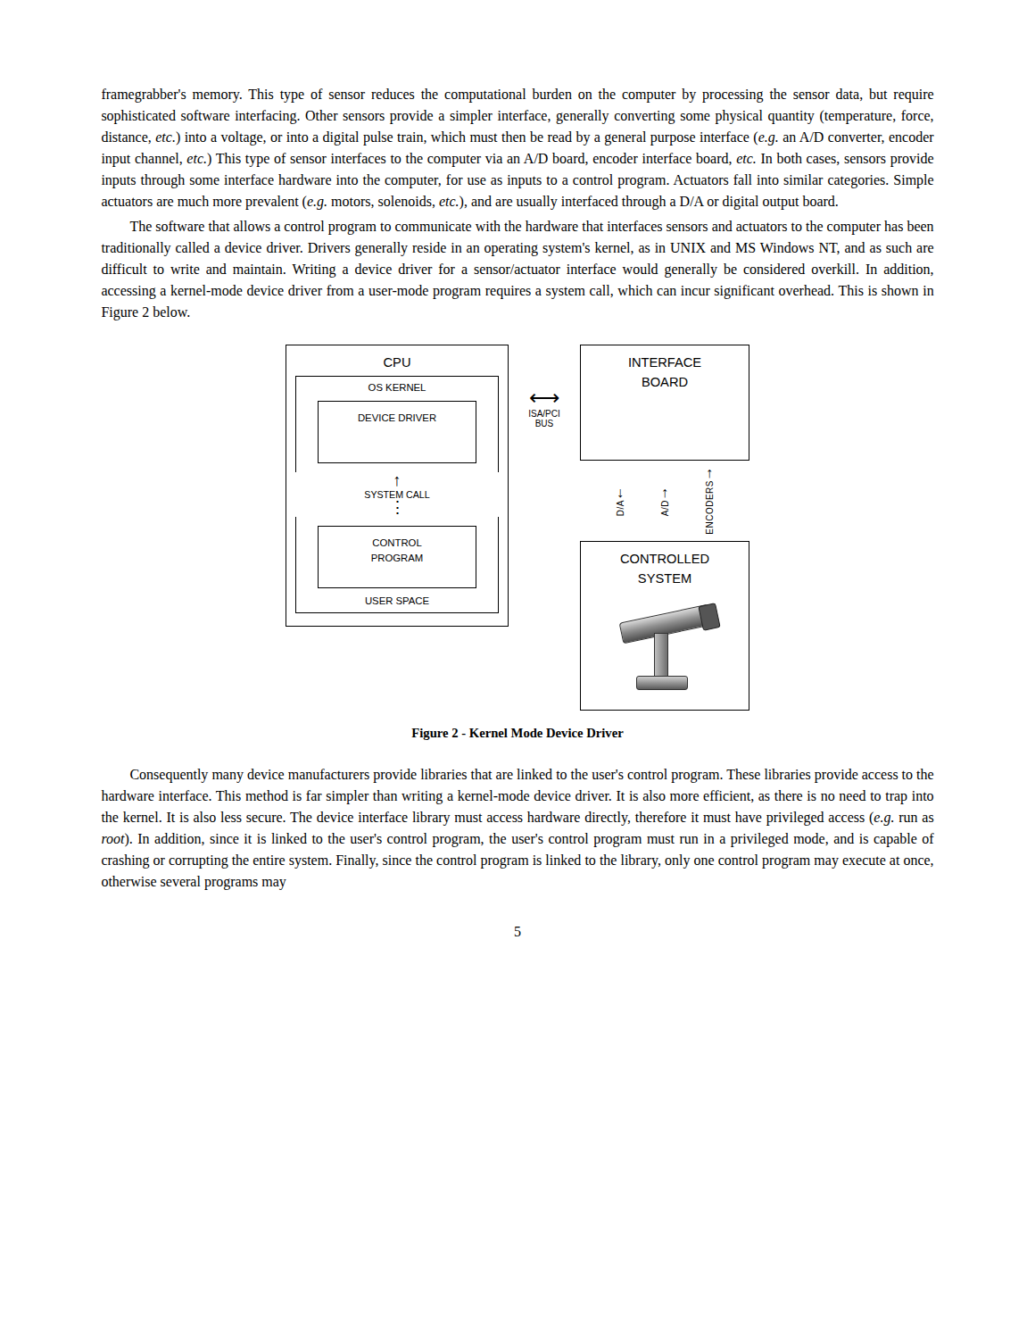framegrabber's memory. This type of sensor reduces the computational burden on the computer by processing the sensor data, but require sophisticated software interfacing. Other sensors provide a simpler interface, generally converting some physical quantity (temperature, force, distance, etc.) into a voltage, or into a digital pulse train, which must then be read by a general purpose interface (e.g. an A/D converter, encoder input channel, etc.) This type of sensor interfaces to the computer via an A/D board, encoder interface board, etc. In both cases, sensors provide inputs through some interface hardware into the computer, for use as inputs to a control program. Actuators fall into similar categories. Simple actuators are much more prevalent (e.g. motors, solenoids, etc.), and are usually interfaced through a D/A or digital output board.
The software that allows a control program to communicate with the hardware that interfaces sensors and actuators to the computer has been traditionally called a device driver. Drivers generally reside in an operating system's kernel, as in UNIX and MS Windows NT, and as such are difficult to write and maintain. Writing a device driver for a sensor/actuator interface would generally be considered overkill. In addition, accessing a kernel-mode device driver from a user-mode program requires a system call, which can incur significant overhead. This is shown in Figure 2 below.
CPU
OS KERNEL
DEVICE DRIVER
↑
SYSTEM CALL
⋮
CONTROL
PROGRAM
USER SPACE
⟷
ISA/PCI
BUS
INTERFACE
BOARD
↓ D/A
↑ A/D
↑ ENCODERS
CONTROLLED
SYSTEM
Figure 2 - Kernel Mode Device Driver
Consequently many device manufacturers provide libraries that are linked to the user's control program. These libraries provide access to the hardware interface. This method is far simpler than writing a kernel-mode device driver. It is also more efficient, as there is no need to trap into the kernel. It is also less secure. The device interface library must access hardware directly, therefore it must have privileged access (e.g. run as root). In addition, since it is linked to the user's control program, the user's control program must run in a privileged mode, and is capable of crashing or corrupting the entire system. Finally, since the control program is linked to the library, only one control program may execute at once, otherwise several programs may
5